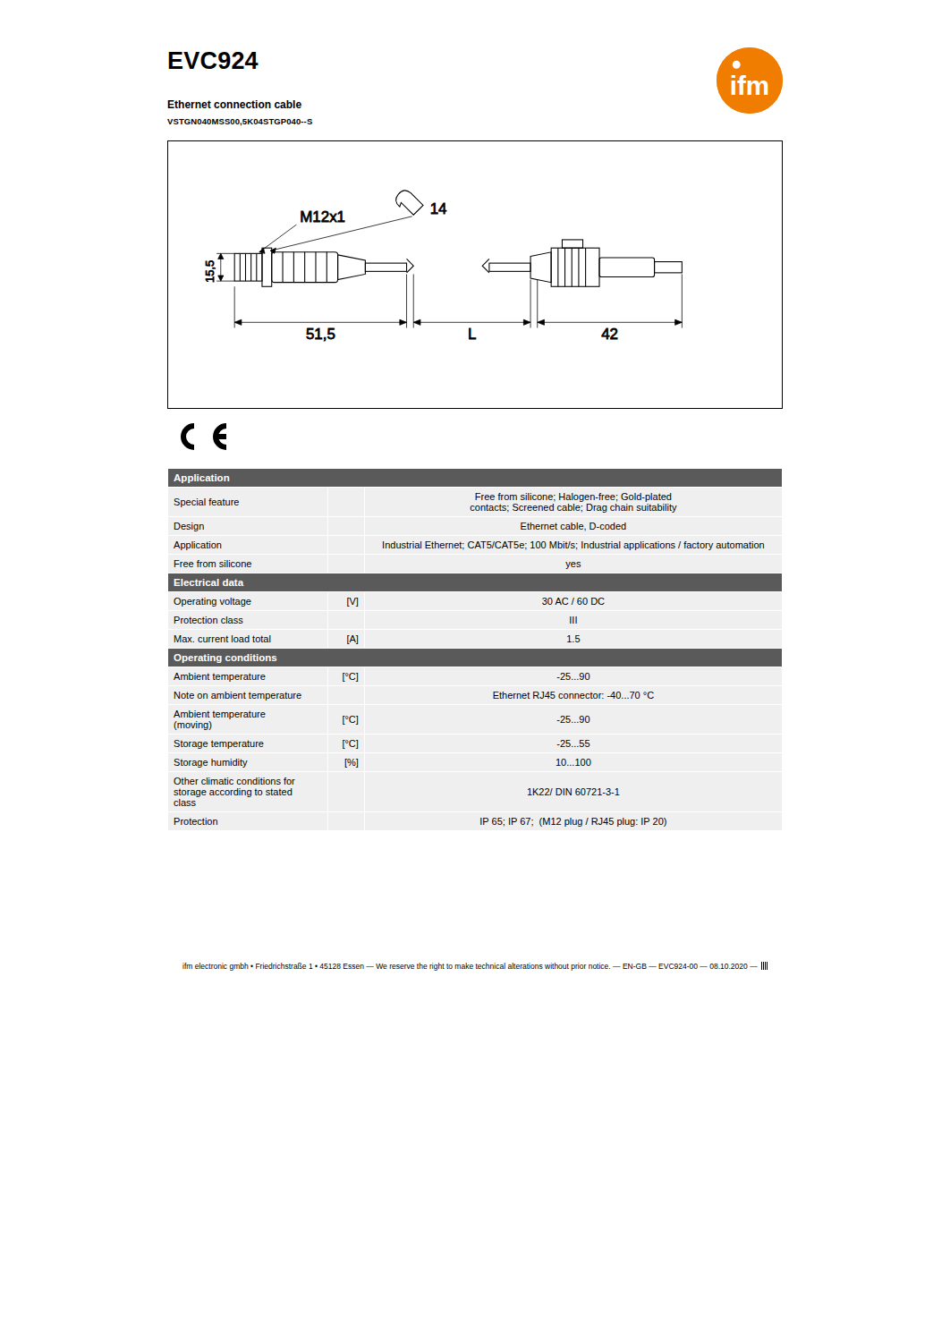EVC924
Ethernet connection cable
VSTGN040MSS00,5K04STGP040--S
ifm
15,5 M12x1 14 51,5 L 42
Technical data for EVC924
| Application |
| --- |
| Special feature | | Free from silicone; Halogen-free; Gold-plated contacts; Screened cable; Drag chain suitability |
| Design | | Ethernet cable, D-coded |
| Application | | Industrial Ethernet; CAT5/CAT5e; 100 Mbit/s; Industrial applications / factory automation |
| Free from silicone | | yes |
| Electrical data |
| Operating voltage | [V] | 30 AC / 60 DC |
| Protection class | | III |
| Max. current load total | [A] | 1.5 |
| Operating conditions |
| Ambient temperature | [°C] | -25...90 |
| Note on ambient temperature | | Ethernet RJ45 connector: -40...70 °C |
| Ambient temperature (moving) | [°C] | -25...90 |
| Storage temperature | [°C] | -25...55 |
| Storage humidity | [%] | 10...100 |
| Other climatic conditions for storage according to stated class | | 1K22/ DIN 60721-3-1 |
| Protection | | IP 65; IP 67; (M12 plug / RJ45 plug: IP 20) |
ifm electronic gmbh • Friedrichstraße 1 • 45128 Essen — We reserve the right to make technical alterations without prior notice. — EN-GB — EVC924-00 — 08.10.2020 —